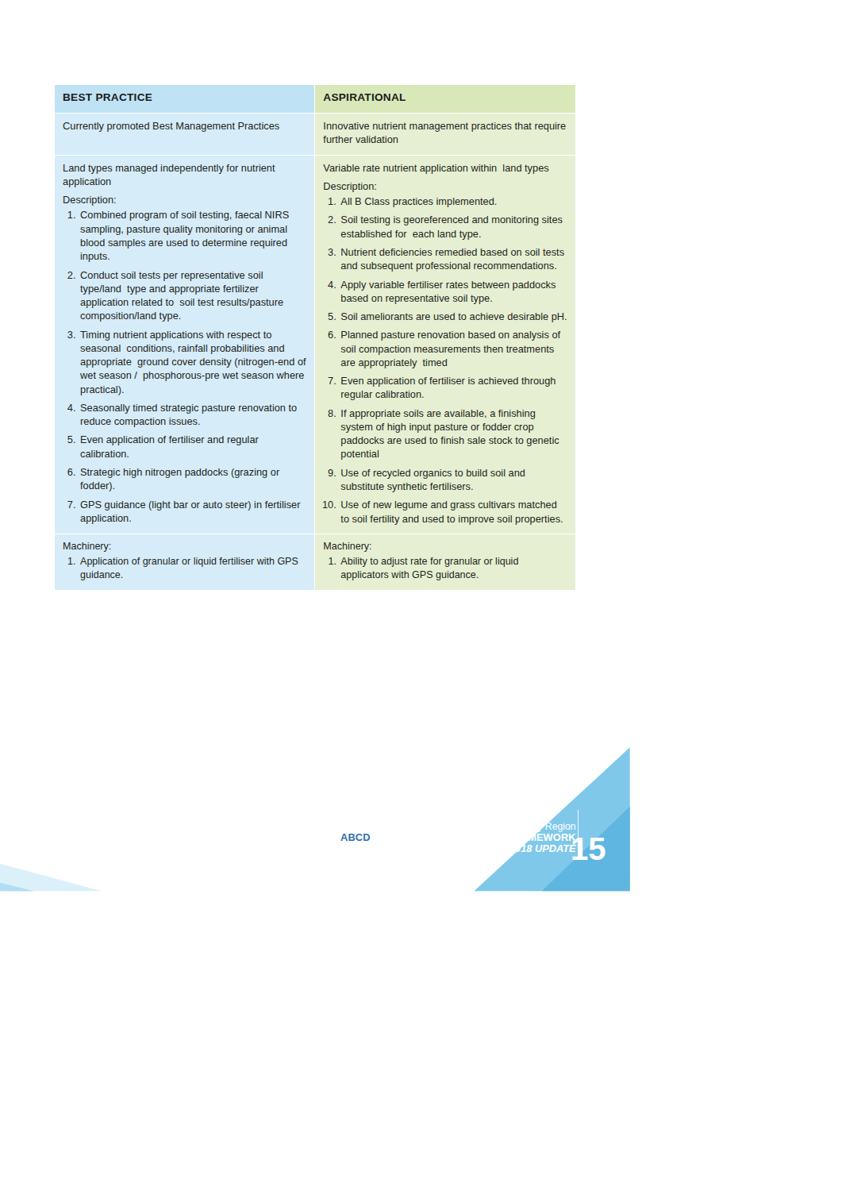| BEST PRACTICE | ASPIRATIONAL |
| --- | --- |
| Currently promoted Best Management Practices | Innovative nutrient management practices that require further validation |
| Land types managed independently for nutrient application Description: Combined program of soil testing, faecal NIRS sampling, pasture quality monitoring or animal blood samples are used to determine required inputs. Conduct soil tests per representative soil type/land type and appropriate fertilizer application related to soil test results/pasture composition/land type. Timing nutrient applications with respect to seasonal conditions, rainfall probabilities and appropriate ground cover density (nitrogen-end of wet season / phosphorous-pre wet season where practical). Seasonally timed strategic pasture renovation to reduce compaction issues. Even application of fertiliser and regular calibration. Strategic high nitrogen paddocks (grazing or fodder). GPS guidance (light bar or auto steer) in fertiliser application. | Variable rate nutrient application within land types Description: All B Class practices implemented. Soil testing is georeferenced and monitoring sites established for each land type. Nutrient deficiencies remedied based on soil tests and subsequent professional recommendations. Apply variable fertiliser rates between paddocks based on representative soil type. Soil ameliorants are used to achieve desirable pH. Planned pasture renovation based on analysis of soil compaction measurements then treatments are appropriately timed Even application of fertiliser is achieved through regular calibration. If appropriate soils are available, a finishing system of high input pasture or fodder crop paddocks are used to finish sale stock to genetic potential Use of recycled organics to build soil and substitute synthetic fertilisers. Use of new legume and grass cultivars matched to soil fertility and used to improve soil properties. |
| Machinery: Application of granular or liquid fertiliser with GPS guidance. | Machinery: Ability to adjust rate for granular or liquid applicators with GPS guidance. |
Mackay Whitsunday Region
ABCD MANAGEMENT PRACTICE FRAMEWORK
FOR GRAZING 2018 UPDATE
15